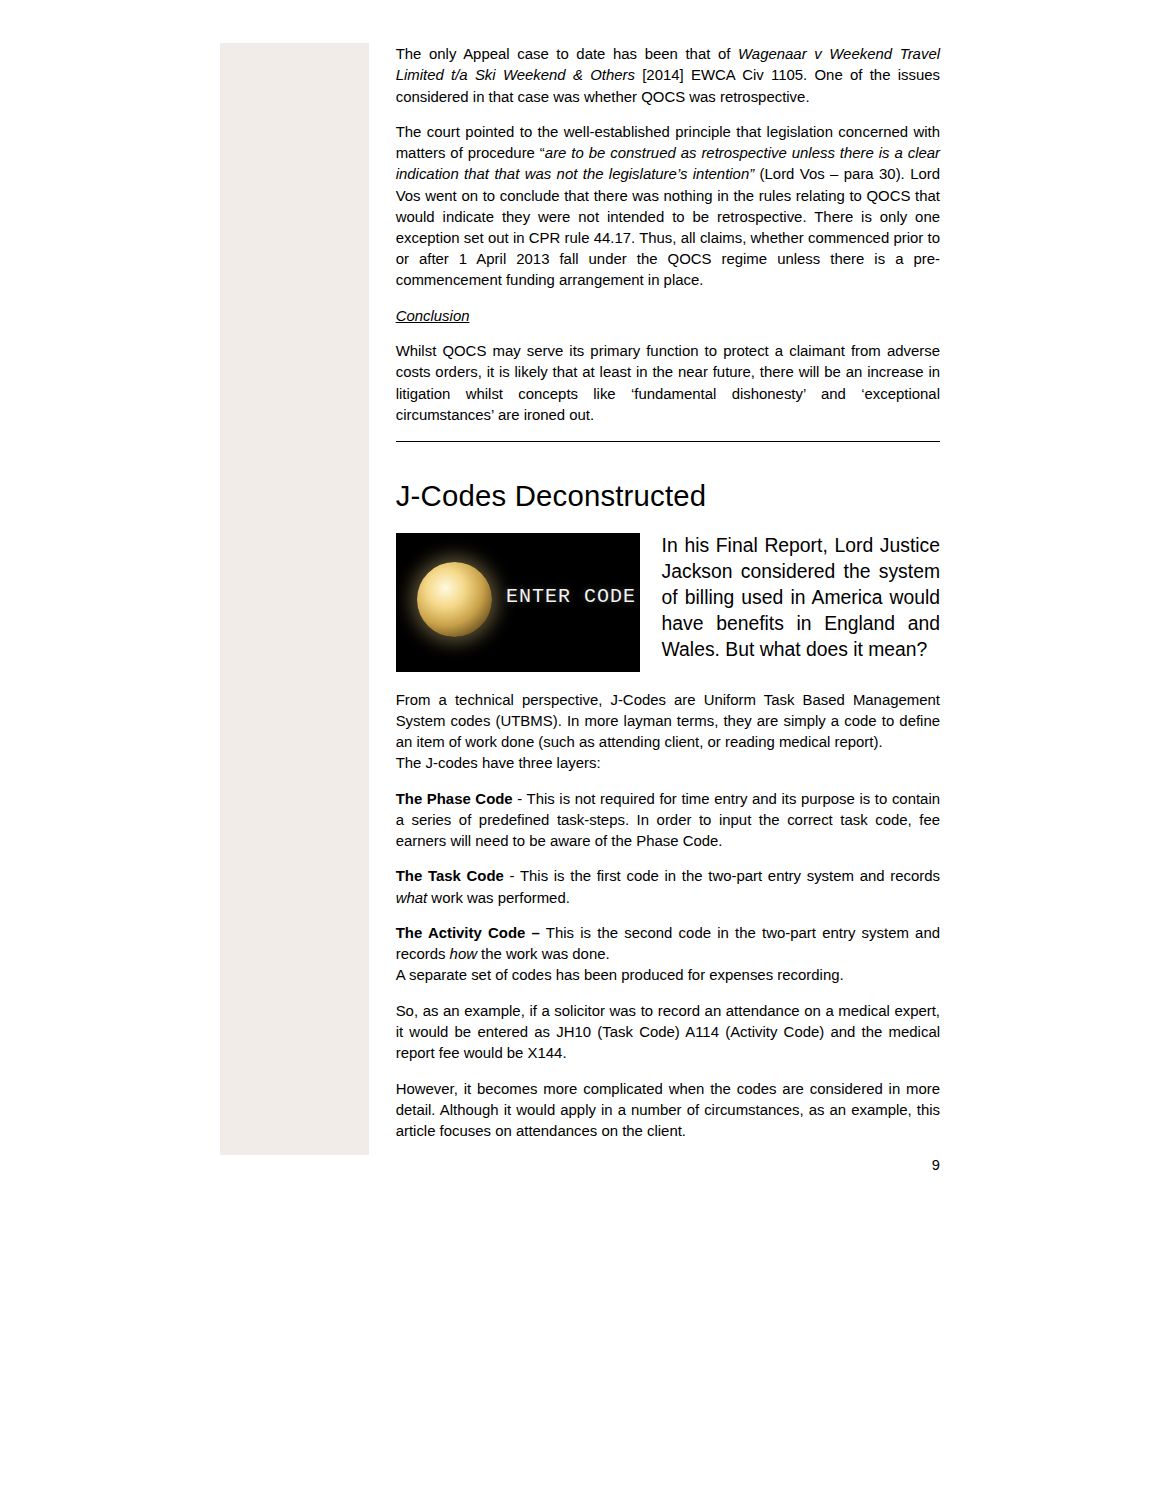The only Appeal case to date has been that of Wagenaar v Weekend Travel Limited t/a Ski Weekend & Others [2014] EWCA Civ 1105. One of the issues considered in that case was whether QOCS was retrospective.
The court pointed to the well-established principle that legislation concerned with matters of procedure “are to be construed as retrospective unless there is a clear indication that that was not the legislature’s intention” (Lord Vos – para 30). Lord Vos went on to conclude that there was nothing in the rules relating to QOCS that would indicate they were not intended to be retrospective. There is only one exception set out in CPR rule 44.17. Thus, all claims, whether commenced prior to or after 1 April 2013 fall under the QOCS regime unless there is a pre-commencement funding arrangement in place.
Conclusion
Whilst QOCS may serve its primary function to protect a claimant from adverse costs orders, it is likely that at least in the near future, there will be an increase in litigation whilst concepts like ‘fundamental dishonesty’ and ‘exceptional circumstances’ are ironed out.
J-Codes Deconstructed
ENTER CODE
In his Final Report, Lord Justice Jackson considered the system of billing used in America would have benefits in England and Wales. But what does it mean?
From a technical perspective, J-Codes are Uniform Task Based Management System codes (UTBMS). In more layman terms, they are simply a code to define an item of work done (such as attending client, or reading medical report).
The J-codes have three layers:
The Phase Code - This is not required for time entry and its purpose is to contain a series of predefined task-steps. In order to input the correct task code, fee earners will need to be aware of the Phase Code.
The Task Code - This is the first code in the two-part entry system and records what work was performed.
The Activity Code – This is the second code in the two-part entry system and records how the work was done.
A separate set of codes has been produced for expenses recording.
So, as an example, if a solicitor was to record an attendance on a medical expert, it would be entered as JH10 (Task Code) A114 (Activity Code) and the medical report fee would be X144.
However, it becomes more complicated when the codes are considered in more detail. Although it would apply in a number of circumstances, as an example, this article focuses on attendances on the client.
9